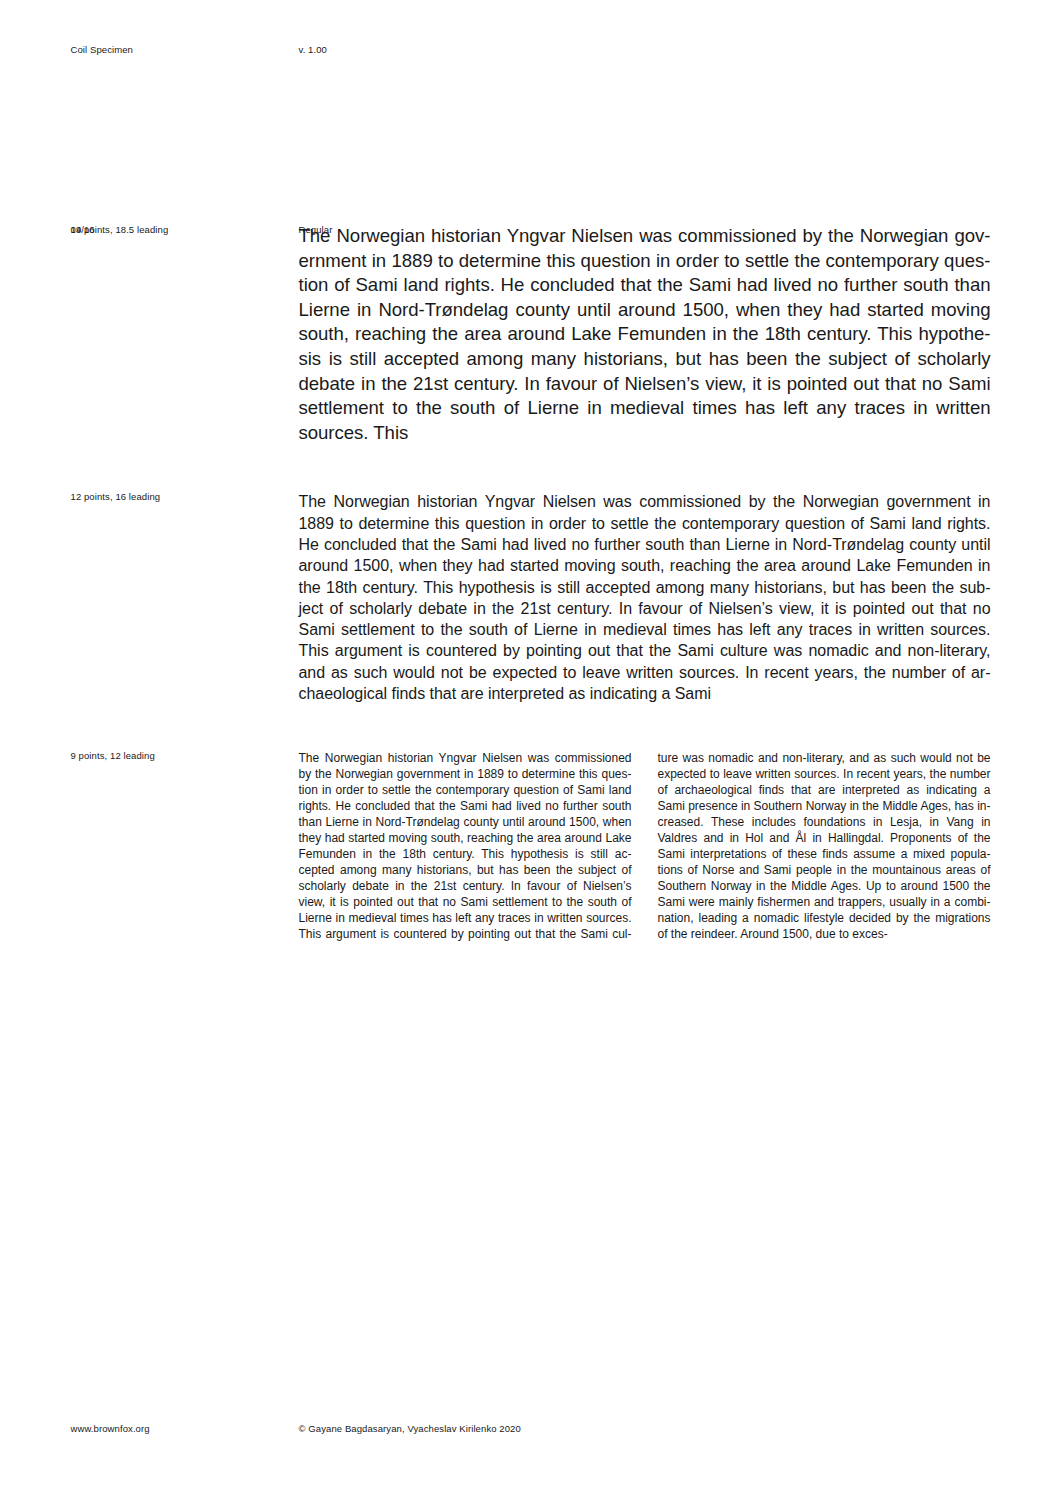Coil Specimen
v. 1.00
09/16
Regular
14 points, 18.5 leading
The Norwegian historian Yngvar Nielsen was commissioned by the Norwegian government in 1889 to determine this question in order to settle the contemporary question of Sami land rights. He concluded that the Sami had lived no further south than Lierne in Nord-Trøndelag county until around 1500, when they had started moving south, reaching the area around Lake Femunden in the 18th century. This hypothesis is still accepted among many historians, but has been the subject of scholarly debate in the 21st century. In favour of Nielsen’s view, it is pointed out that no Sami settlement to the south of Lierne in medieval times has left any traces in written sources. This
12 points, 16 leading
The Norwegian historian Yngvar Nielsen was commissioned by the Norwegian government in 1889 to determine this question in order to settle the contemporary question of Sami land rights. He concluded that the Sami had lived no further south than Lierne in Nord-Trøndelag county until around 1500, when they had started moving south, reaching the area around Lake Femunden in the 18th century. This hypothesis is still accepted among many historians, but has been the subject of scholarly debate in the 21st century. In favour of Nielsen’s view, it is pointed out that no Sami settlement to the south of Lierne in medieval times has left any traces in written sources. This argument is countered by pointing out that the Sami culture was nomadic and non-literary, and as such would not be expected to leave written sources. In recent years, the number of archaeological finds that are interpreted as indicating a Sami
9 points, 12 leading
The Norwegian historian Yngvar Nielsen was commissioned by the Norwegian government in 1889 to determine this question in order to settle the contemporary question of Sami land rights. He concluded that the Sami had lived no further south than Lierne in Nord-Trøndelag county until around 1500, when they had started moving south, reaching the area around Lake Femunden in the 18th century. This hypothesis is still accepted among many historians, but has been the subject of scholarly debate in the 21st century. In favour of Nielsen’s view, it is pointed out that no Sami settlement to the south of Lierne in medieval times has left any traces in written sources. This argument is countered by pointing out that the Sami culture was nomadic and non-literary, and as such would not be expected to leave written sources. In recent years, the number of archaeological finds that are interpreted as indicating a Sami presence in Southern Norway in the Middle Ages, has increased. These includes foundations in Lesja, in Vang in Valdres and in Hol and Ål in Hallingdal. Proponents of the Sami interpretations of these finds assume a mixed populations of Norse and Sami people in the mountainous areas of Southern Norway in the Middle Ages. Up to around 1500 the Sami were mainly fishermen and trappers, usually in a combination, leading a nomadic lifestyle decided by the migrations of the reindeer. Around 1500, due to exces-
www.brownfox.org
© Gayane Bagdasaryan, Vyacheslav Kirilenko 2020